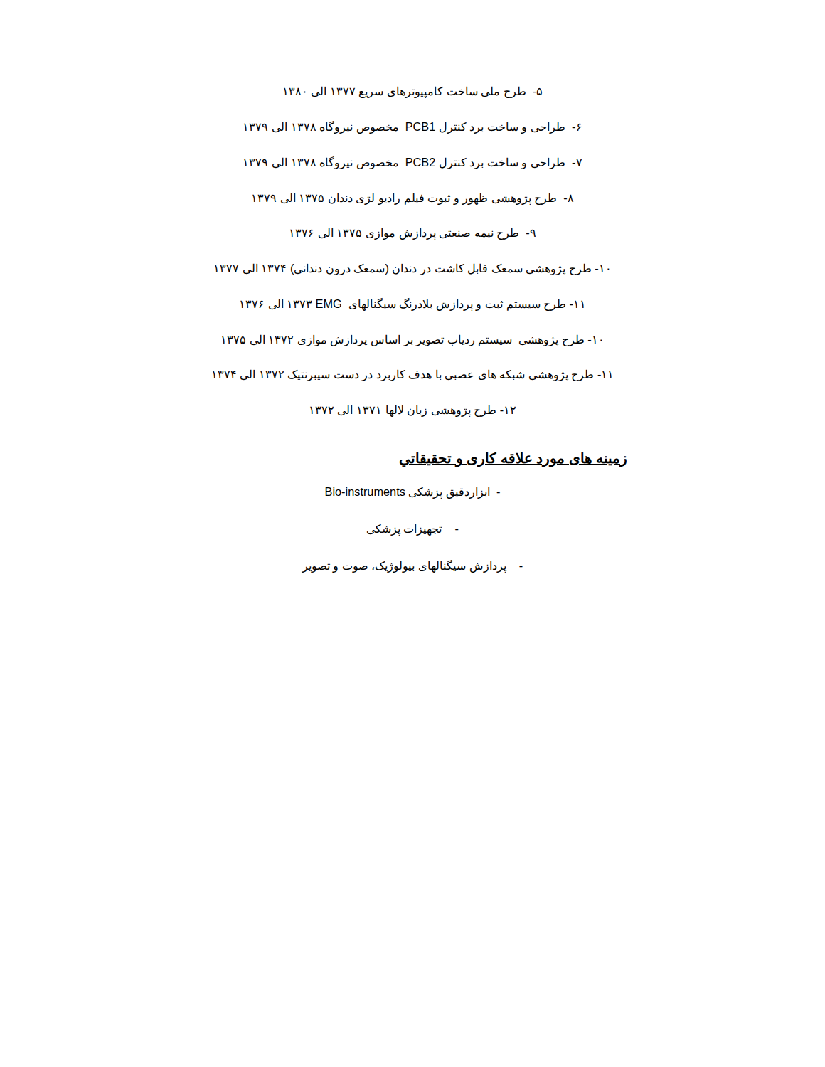۵- طرح ملی ساخت کامپیوترهای سریع ۱۳۷۷ الی ۱۳۸۰
۶- طراحی و ساخت برد کنترل PCB1 مخصوص نیروگاه ۱۳۷۸ الی ۱۳۷۹
۷- طراحی و ساخت برد کنترل PCB2 مخصوص نیروگاه ۱۳۷۸ الی ۱۳۷۹
۸- طرح پژوهشی ظهور و ثبوت فیلم رادیو لژی دندان ۱۳۷۵ الی ۱۳۷۹
۹- طرح نیمه صنعتی پردازش موازی ۱۳۷۵ الی ۱۳۷۶
۱۰- طرح پژوهشی سمعک قابل کاشت در دندان (سمعک درون دندانی) ۱۳۷۴ الی ۱۳۷۷
۱۱- طرح سیستم ثبت و پردازش بلادرنگ سیگنالهای EMG ۱۳۷۳ الی ۱۳۷۶
۱۰- طرح پژوهشی سیستم ردیاب تصویر بر اساس پردازش موازی ۱۳۷۲ الی ۱۳۷۵
۱۱- طرح پژوهشی شبکه های عصبی با هدف کاربرد در دست سیبرنتیک ۱۳۷۲ الی ۱۳۷۴
۱۲- طرح پژوهشی زبان لالها ۱۳۷۱ الی ۱۳۷۲
زمینه های مورد علاقه کاری و تحقیقاتي
ابزاردقیق پزشکی Bio-instruments
تجهیزات پزشکی
پردازش سیگنالهای بیولوژیک، صوت و تصویر